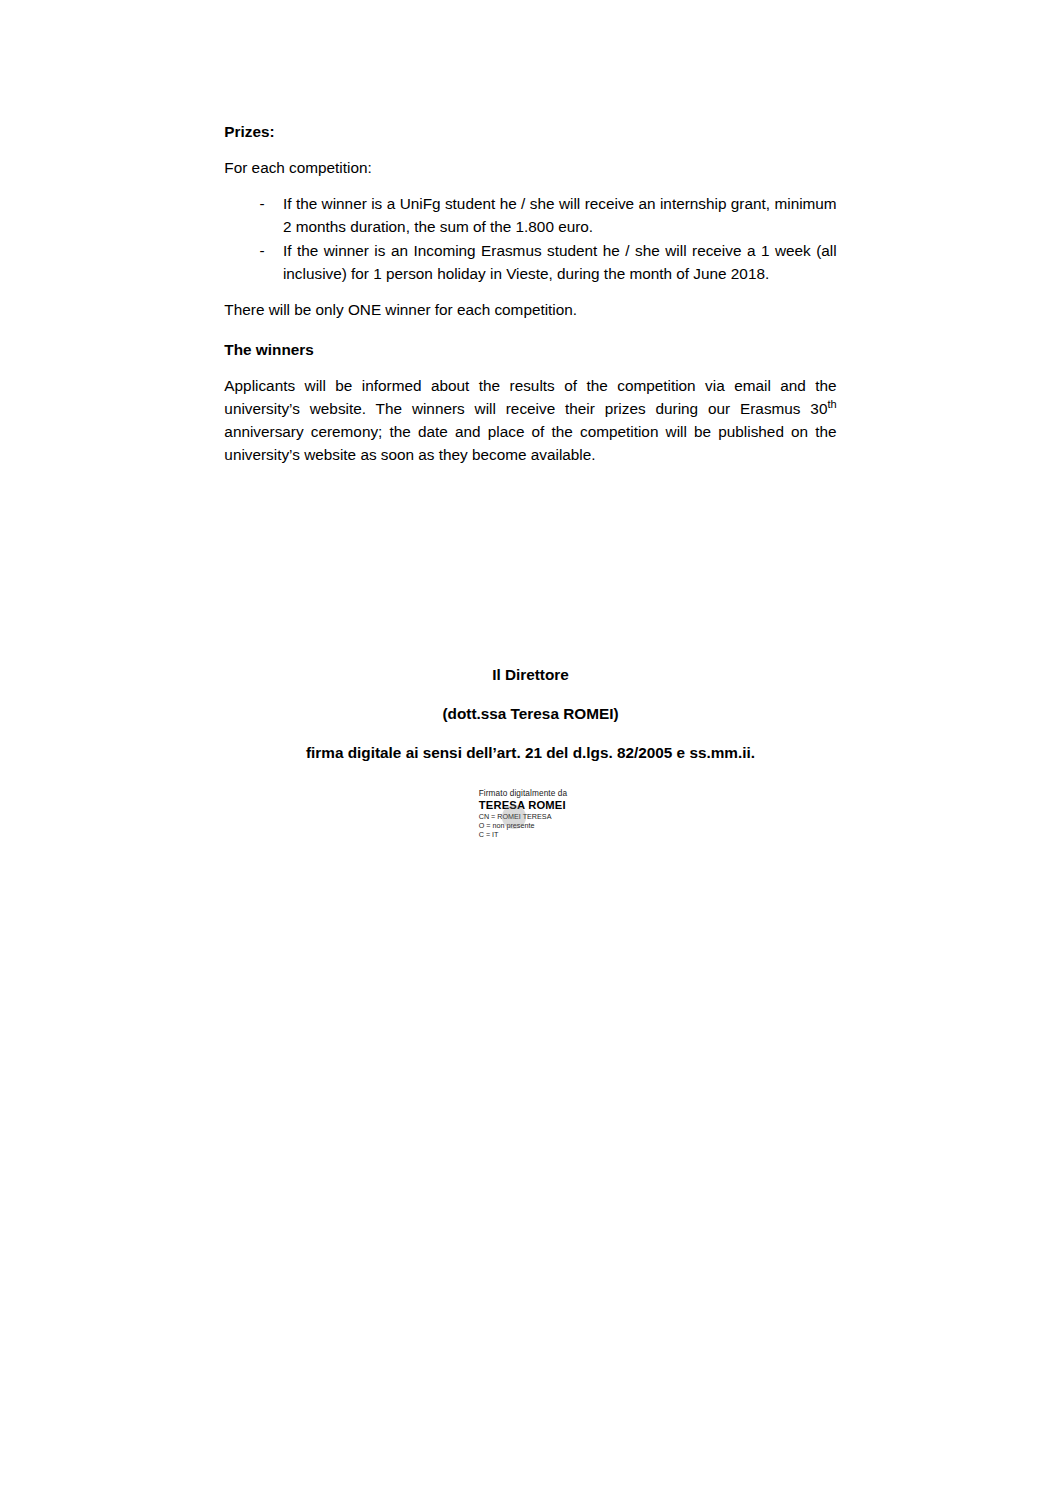Prizes:
For each competition:
If the winner is a UniFg student he / she will receive an internship grant, minimum 2 months duration, the sum of the 1.800 euro.
If the winner is an Incoming Erasmus student he / she will receive a 1 week (all inclusive) for 1 person holiday in Vieste, during the month of June 2018.
There will be only ONE winner for each competition.
The winners
Applicants will be informed about the results of the competition via email and the university’s website. The winners will receive their prizes during our Erasmus 30th anniversary ceremony; the date and place of the competition will be published on the university’s website as soon as they become available.
Il Direttore
(dott.ssa Teresa ROMEI)
firma digitale ai sensi dell’art. 21 del d.lgs. 82/2005 e ss.mm.ii.
Firmato digitalmente da
TERESA ROMEI
CN = ROMEI TERESA
O = non presente
C = IT